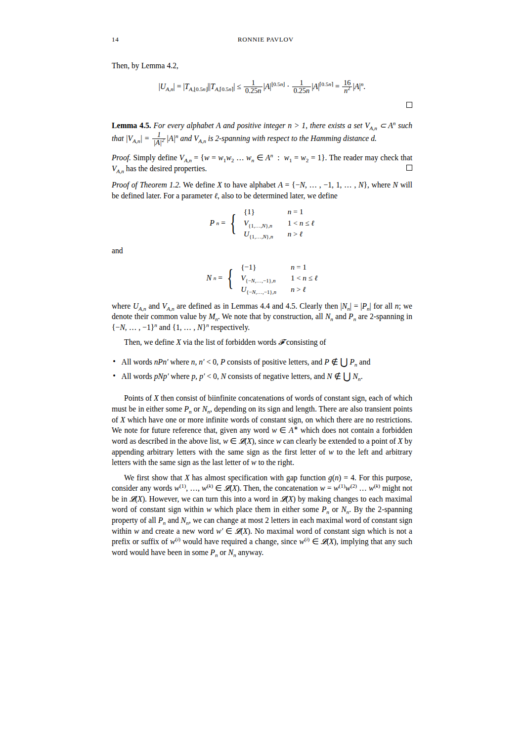14 Ronnie Pavlov
Then, by Lemma 4.2,
|UA,n| = |TA,⌊0.5n⌋||TA,⌈0.5n⌉| ≤ 10.25n|A|⌊0.5n⌋ · 10.25n|A|⌈0.5n⌉ = 16 n2|A|n.
Lemma 4.5. For every alphabet A and positive integer n > 1, there exists a set VA,n ⊂ An such that |VA,n| = 1|A|2|A|n and VA,n is 2-spanning with respect to the Hamming distance d.
Proof. Simply define VA,n = {w = w1w2 … wn ∈ An : w1 = w2 = 1}. The reader may check that VA,n has the desired properties.
Proof of Theorem 1.2. We define X to have alphabet A = {−N, … , −1, 1, … , N}, where N will be defined later. For a parameter ℓ, also to be determined later, we define
Pn = { {1}n = 1 V{1,…,N},n 1 < n ≤ ℓ U{1,…,N},n n > ℓ
and
Nn = { {−1}n = 1 V{−N,…,−1},n 1 < n ≤ ℓ U{−N,…,−1},n n > ℓ
where UA,n and VA,n are defined as in Lemmas 4.4 and 4.5. Clearly then |Nn| = |Pn| for all n; we denote their common value by Mn. We note that by construction, all Nn and Pn are 2-spanning in {−N, … , −1}n and {1, … , N}n respectively.
Then, we define X via the list of forbidden words 𝓕 consisting of
All words nPn′ where n, n′ < 0, P consists of positive letters, and P ∉ ⋃ Pn and
All words pNp′ where p, p′ < 0, N consists of negative letters, and N ∉ ⋃ Nn.
Points of X then consist of biinfinite concatenations of words of constant sign, each of which must be in either some Pn or Nn, depending on its sign and length. There are also transient points of X which have one or more infinite words of constant sign, on which there are no restrictions. We note for future reference that, given any word w ∈ A∗ which does not contain a forbidden word as described in the above list, w ∈ 𝓛(X), since w can clearly be extended to a point of X by appending arbitrary letters with the same sign as the first letter of w to the left and arbitrary letters with the same sign as the last letter of w to the right.
We first show that X has almost specification with gap function g(n) = 4. For this purpose, consider any words w(1), …, w(k) ∈ 𝓛(X). Then, the concatenation w = w(1)w(2) … w(k) might not be in 𝓛(X). However, we can turn this into a word in 𝓛(X) by making changes to each maximal word of constant sign within w which place them in either some Pn or Nn. By the 2-spanning property of all Pn and Nn, we can change at most 2 letters in each maximal word of constant sign within w and create a new word w′ ∈ 𝓛(X). No maximal word of constant sign which is not a prefix or suffix of w(i) would have required a change, since w(i) ∈ 𝓛(X), implying that any such word would have been in some Pn or Nn anyway.